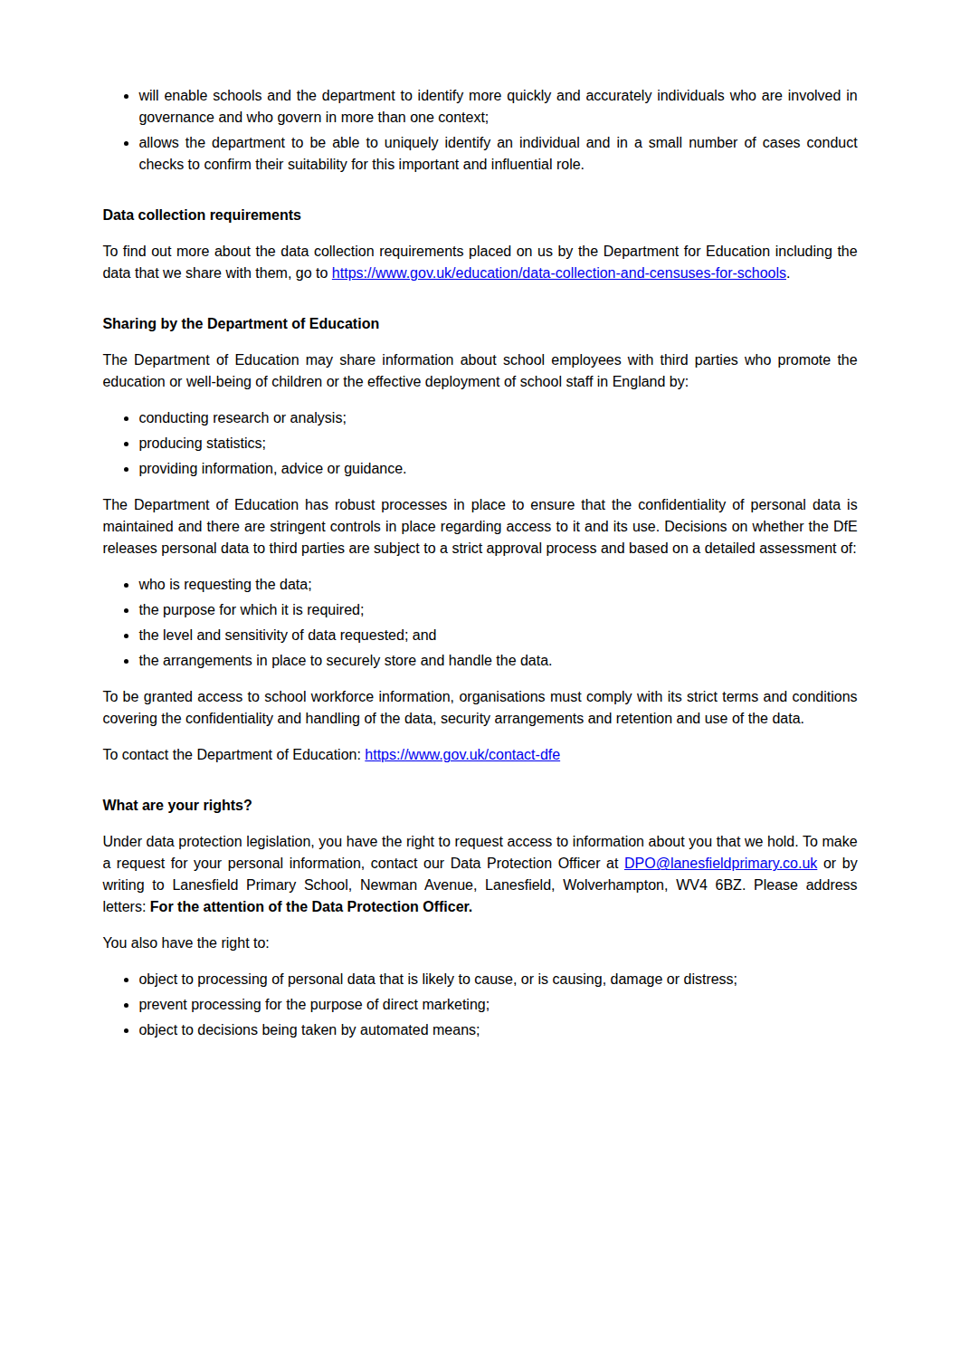will enable schools and the department to identify more quickly and accurately individuals who are involved in governance and who govern in more than one context;
allows the department to be able to uniquely identify an individual and in a small number of cases conduct checks to confirm their suitability for this important and influential role.
Data collection requirements
To find out more about the data collection requirements placed on us by the Department for Education including the data that we share with them, go to https://www.gov.uk/education/data-collection-and-censuses-for-schools.
Sharing by the Department of Education
The Department of Education may share information about school employees with third parties who promote the education or well-being of children or the effective deployment of school staff in England by:
conducting research or analysis;
producing statistics;
providing information, advice or guidance.
The Department of Education has robust processes in place to ensure that the confidentiality of personal data is maintained and there are stringent controls in place regarding access to it and its use. Decisions on whether the DfE releases personal data to third parties are subject to a strict approval process and based on a detailed assessment of:
who is requesting the data;
the purpose for which it is required;
the level and sensitivity of data requested; and
the arrangements in place to securely store and handle the data.
To be granted access to school workforce information, organisations must comply with its strict terms and conditions covering the confidentiality and handling of the data, security arrangements and retention and use of the data.
To contact the Department of Education: https://www.gov.uk/contact-dfe
What are your rights?
Under data protection legislation, you have the right to request access to information about you that we hold. To make a request for your personal information, contact our Data Protection Officer at DPO@lanesfieldprimary.co.uk or by writing to Lanesfield Primary School, Newman Avenue, Lanesfield, Wolverhampton, WV4 6BZ. Please address letters: For the attention of the Data Protection Officer.
You also have the right to:
object to processing of personal data that is likely to cause, or is causing, damage or distress;
prevent processing for the purpose of direct marketing;
object to decisions being taken by automated means;